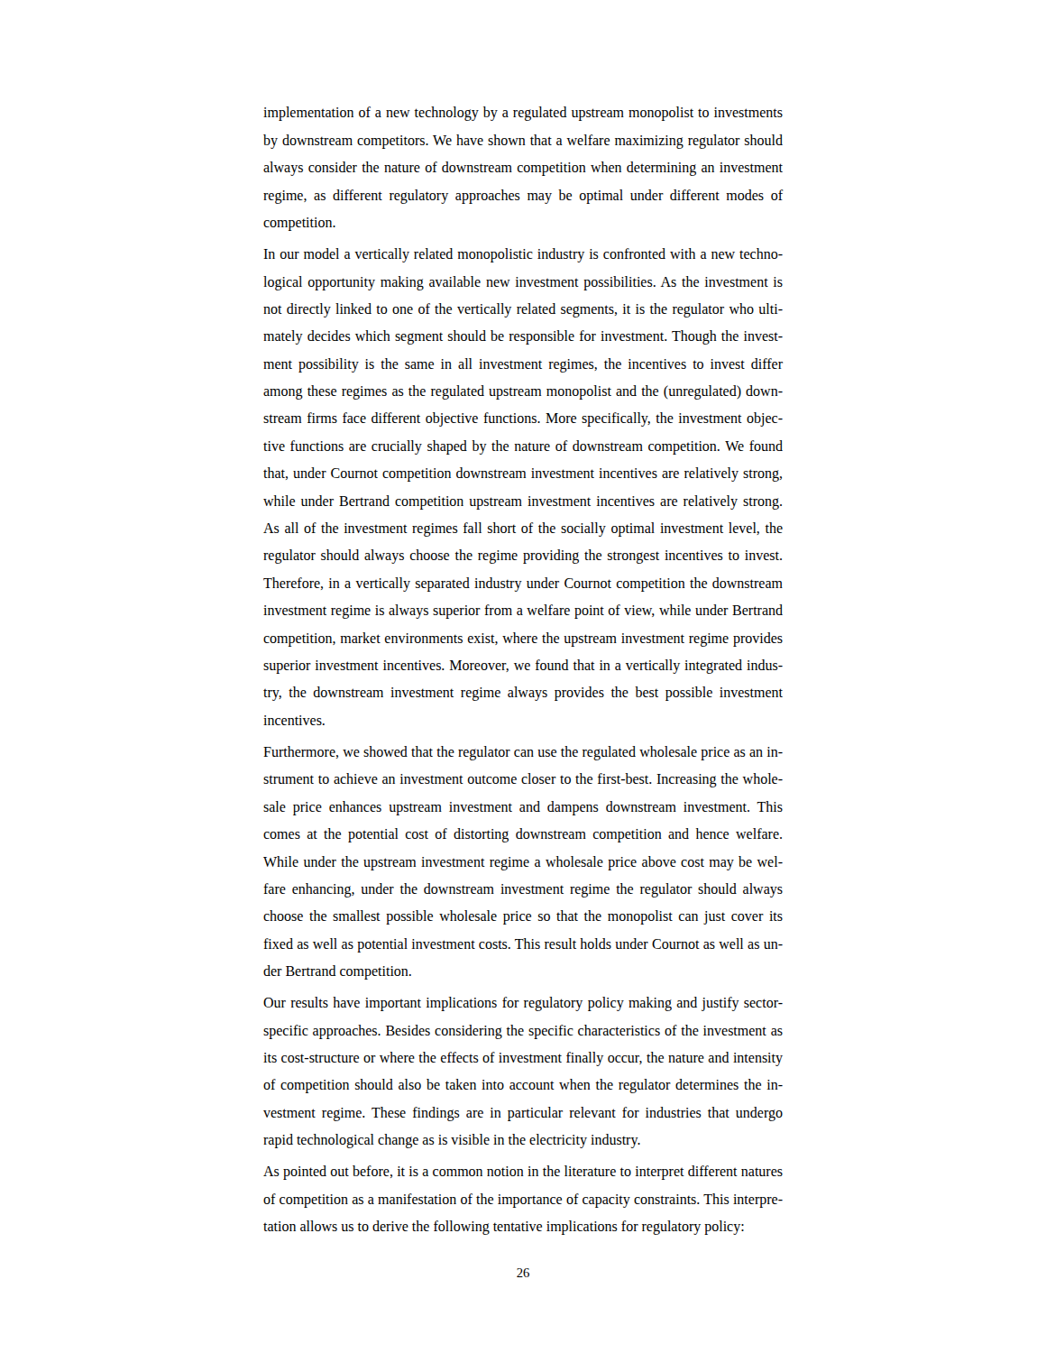implementation of a new technology by a regulated upstream monopolist to investments by downstream competitors. We have shown that a welfare maximizing regulator should always consider the nature of downstream competition when determining an investment regime, as different regulatory approaches may be optimal under different modes of competition.
In our model a vertically related monopolistic industry is confronted with a new technological opportunity making available new investment possibilities. As the investment is not directly linked to one of the vertically related segments, it is the regulator who ultimately decides which segment should be responsible for investment. Though the investment possibility is the same in all investment regimes, the incentives to invest differ among these regimes as the regulated upstream monopolist and the (unregulated) downstream firms face different objective functions. More specifically, the investment objective functions are crucially shaped by the nature of downstream competition. We found that, under Cournot competition downstream investment incentives are relatively strong, while under Bertrand competition upstream investment incentives are relatively strong. As all of the investment regimes fall short of the socially optimal investment level, the regulator should always choose the regime providing the strongest incentives to invest. Therefore, in a vertically separated industry under Cournot competition the downstream investment regime is always superior from a welfare point of view, while under Bertrand competition, market environments exist, where the upstream investment regime provides superior investment incentives. Moreover, we found that in a vertically integrated industry, the downstream investment regime always provides the best possible investment incentives.
Furthermore, we showed that the regulator can use the regulated wholesale price as an instrument to achieve an investment outcome closer to the first-best. Increasing the wholesale price enhances upstream investment and dampens downstream investment. This comes at the potential cost of distorting downstream competition and hence welfare. While under the upstream investment regime a wholesale price above cost may be welfare enhancing, under the downstream investment regime the regulator should always choose the smallest possible wholesale price so that the monopolist can just cover its fixed as well as potential investment costs. This result holds under Cournot as well as under Bertrand competition.
Our results have important implications for regulatory policy making and justify sector-specific approaches. Besides considering the specific characteristics of the investment as its cost-structure or where the effects of investment finally occur, the nature and intensity of competition should also be taken into account when the regulator determines the investment regime. These findings are in particular relevant for industries that undergo rapid technological change as is visible in the electricity industry.
As pointed out before, it is a common notion in the literature to interpret different natures of competition as a manifestation of the importance of capacity constraints. This interpretation allows us to derive the following tentative implications for regulatory policy:
26